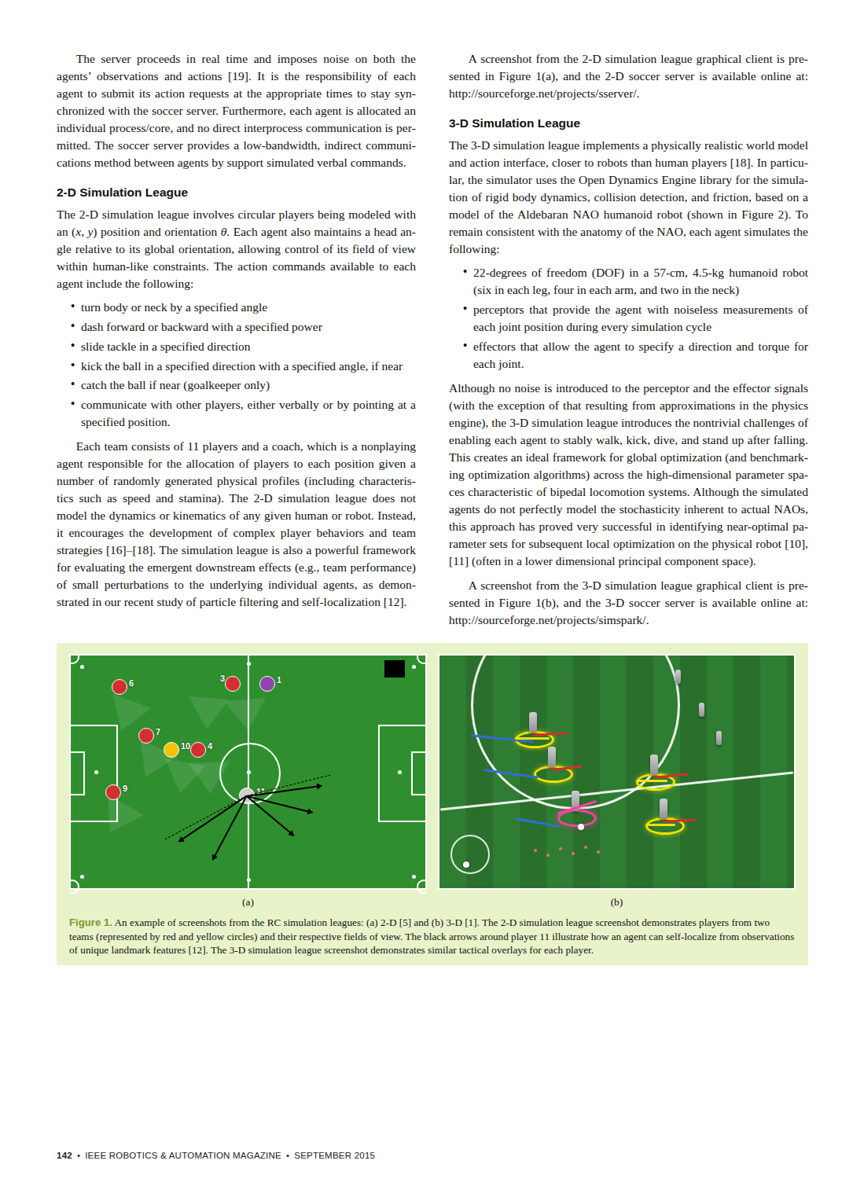The server proceeds in real time and imposes noise on both the agents’ observations and actions [19]. It is the responsibility of each agent to submit its action requests at the appropriate times to stay synchronized with the soccer server. Furthermore, each agent is allocated an individual process/core, and no direct interprocess communication is permitted. The soccer server provides a low-bandwidth, indirect communications method between agents by support simulated verbal commands.
2-D Simulation League
The 2-D simulation league involves circular players being modeled with an (x, y) position and orientation θ. Each agent also maintains a head angle relative to its global orientation, allowing control of its field of view within human-like constraints. The action commands available to each agent include the following:
turn body or neck by a specified angle
dash forward or backward with a specified power
slide tackle in a specified direction
kick the ball in a specified direction with a specified angle, if near
catch the ball if near (goalkeeper only)
communicate with other players, either verbally or by pointing at a specified position.
Each team consists of 11 players and a coach, which is a nonplaying agent responsible for the allocation of players to each position given a number of randomly generated physical profiles (including characteristics such as speed and stamina). The 2-D simulation league does not model the dynamics or kinematics of any given human or robot. Instead, it encourages the development of complex player behaviors and team strategies [16]–[18]. The simulation league is also a powerful framework for evaluating the emergent downstream effects (e.g., team performance) of small perturbations to the underlying individual agents, as demonstrated in our recent study of particle filtering and self-localization [12].
A screenshot from the 2-D simulation league graphical client is presented in Figure 1(a), and the 2-D soccer server is available online at: http://sourceforge.net/projects/sserver/.
3-D Simulation League
The 3-D simulation league implements a physically realistic world model and action interface, closer to robots than human players [18]. In particular, the simulator uses the Open Dynamics Engine library for the simulation of rigid body dynamics, collision detection, and friction, based on a model of the Aldebaran NAO humanoid robot (shown in Figure 2). To remain consistent with the anatomy of the NAO, each agent simulates the following:
22-degrees of freedom (DOF) in a 57-cm, 4.5-kg humanoid robot (six in each leg, four in each arm, and two in the neck)
perceptors that provide the agent with noiseless measurements of each joint position during every simulation cycle
effectors that allow the agent to specify a direction and torque for each joint.
Although no noise is introduced to the perceptor and the effector signals (with the exception of that resulting from approximations in the physics engine), the 3-D simulation league introduces the nontrivial challenges of enabling each agent to stably walk, kick, dive, and stand up after falling. This creates an ideal framework for global optimization (and benchmarking optimization algorithms) across the high-dimensional parameter spaces characteristic of bipedal locomotion systems. Although the simulated agents do not perfectly model the stochasticity inherent to actual NAOs, this approach has proved very successful in identifying near-optimal parameter sets for subsequent local optimization on the physical robot [10], [11] (often in a lower dimensional principal component space).
A screenshot from the 3-D simulation league graphical client is presented in Figure 1(b), and the 3-D soccer server is available online at: http://sourceforge.net/projects/simspark/.
6 3 1 7 10 4 9 11
(a)
(b)
Figure 1. An example of screenshots from the RC simulation leagues: (a) 2-D [5] and (b) 3-D [1]. The 2-D simulation league screenshot demonstrates players from two teams (represented by red and yellow circles) and their respective fields of view. The black arrows around player 11 illustrate how an agent can self-localize from observations of unique landmark features [12]. The 3-D simulation league screenshot demonstrates similar tactical overlays for each player.
142•IEEE ROBOTICS & AUTOMATION MAGAZINE•SEPTEMBER 2015